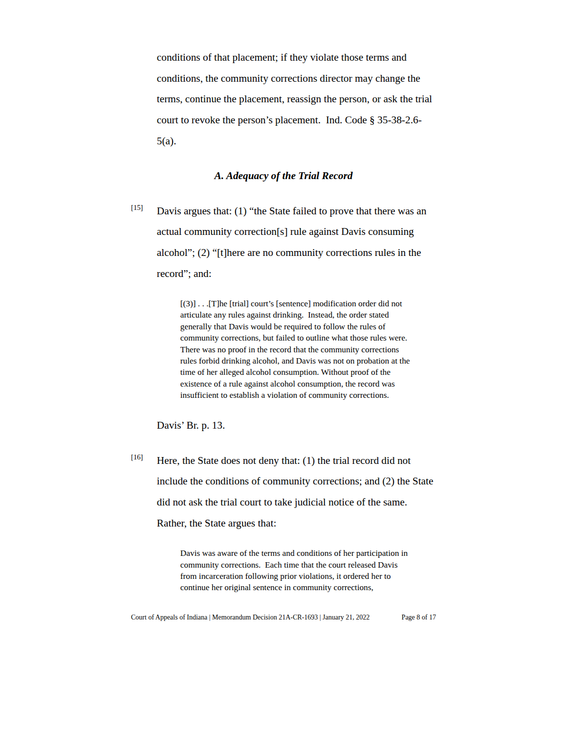conditions of that placement; if they violate those terms and conditions, the community corrections director may change the terms, continue the placement, reassign the person, or ask the trial court to revoke the person’s placement. Ind. Code § 35-38-2.6-5(a).
A. Adequacy of the Trial Record
[15] Davis argues that: (1) “the State failed to prove that there was an actual community correction[s] rule against Davis consuming alcohol”; (2) “[t]here are no community corrections rules in the record”; and:
[(3)] . . .[T]he [trial] court’s [sentence] modification order did not articulate any rules against drinking. Instead, the order stated generally that Davis would be required to follow the rules of community corrections, but failed to outline what those rules were. There was no proof in the record that the community corrections rules forbid drinking alcohol, and Davis was not on probation at the time of her alleged alcohol consumption. Without proof of the existence of a rule against alcohol consumption, the record was insufficient to establish a violation of community corrections.
Davis’ Br. p. 13.
[16] Here, the State does not deny that: (1) the trial record did not include the conditions of community corrections; and (2) the State did not ask the trial court to take judicial notice of the same. Rather, the State argues that:
Davis was aware of the terms and conditions of her participation in community corrections. Each time that the court released Davis from incarceration following prior violations, it ordered her to continue her original sentence in community corrections,
Court of Appeals of Indiana | Memorandum Decision 21A-CR-1693 | January 21, 2022 Page 8 of 17